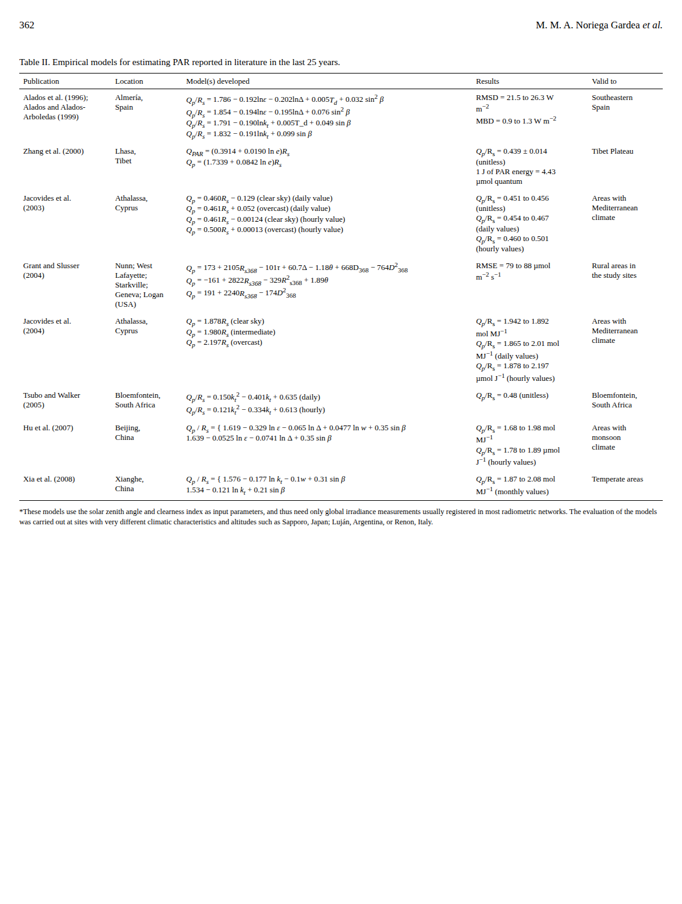362 M. M. A. Noriega Gardea et al.
Table II. Empirical models for estimating PAR reported in literature in the last 25 years.
| Publication | Location | Model(s) developed | Results | Valid to |
| --- | --- | --- | --- | --- |
| Alados et al. (1996); Alados and Alados- Arboledas (1999) | Almería, Spain | Q p / R s = 1.786 − 0.192ln ε − 0.202lnΔ + 0.005 T d + 0.032 sin 2 β Q p / R s = 1.854 − 0.194ln ε − 0.195lnΔ + 0.076 sin 2 β Q p / R s = 1.791 − 0.190ln k t + 0.005T_d + 0.049 sin β Q p / R s = 1.832 − 0.191ln k t + 0.099 sin β | RMSD = 21.5 to 26.3 W m −2 MBD = 0.9 to 1.3 W m −2 | Southeastern Spain |
| Zhang et al. (2000) | Lhasa, Tibet | Q PAR = (0.3914 + 0.0190 ln e ) R s Q p = (1.7339 + 0.0842 ln e ) R s | Q p /R s = 0.439 ± 0.014 (unitless) 1 J of PAR energy = 4.43 µmol quantum | Tibet Plateau |
| Jacovides et al. (2003) | Athalassa, Cyprus | Q p = 0.460 R s − 0.129 (clear sky) (daily value) Q p = 0.461 R s + 0.052 (overcast) (daily value) Q p = 0.461 R s − 0.00124 (clear sky) (hourly value) Q p = 0.500 R s + 0.00013 (overcast) (hourly value) | Q p /R s = 0.451 to 0.456 (unitless) Q p /R s = 0.454 to 0.467 (daily values) Q p /R s = 0.460 to 0.501 (hourly values) | Areas with Mediterranean climate |
| Grant and Slusser (2004) | Nunn; West Lafayette; Starkville; Geneva; Logan (USA) | Q p = 173 + 2105 R s368 − 101 τ + 60.7Δ − 1.18 θ + 668D 368 − 764 D 2 368 Q p = −161 + 2822 R s368 − 329 R 2 s368 + 1.89 θ Q p = 191 + 2240 R s368 − 174 D 2 368 | RMSE = 79 to 88 µmol m −2 s −1 | Rural areas in the study sites |
| Jacovides et al. (2004) | Athalassa, Cyprus | Q p = 1.878 R s (clear sky) Q p = 1.980 R s (intermediate) Q p = 2.197 R s (overcast) | Q p /R s = 1.942 to 1.892 mol MJ −1 Q p /R s = 1.865 to 2.01 mol MJ −1 (daily values) Q p /R s = 1.878 to 2.197 µmol J −1 (hourly values) | Areas with Mediterranean climate |
| Tsubo and Walker (2005) | Bloemfontein, South Africa | Q p / R s = 0.150 k t 2 − 0.401 k t + 0.635 (daily) Q p / R s = 0.121 k t 2 − 0.334 k t + 0.613 (hourly) | Q p /R s = 0.48 (unitless) | Bloemfontein, South Africa |
| Hu et al. (2007) | Beijing, China | Q p / R s = { 1.619 − 0.329 ln ε − 0.065 ln Δ + 0.0477 ln w + 0.35 sin β 1.639 − 0.0525 ln ε − 0.0741 ln Δ + 0.35 sin β | Q p /R s = 1.68 to 1.98 mol MJ −1 Q p /R s = 1.78 to 1.89 µmol J −1 (hourly values) | Areas with monsoon climate |
| Xia et al. (2008) | Xianghe, China | Q p / R s = { 1.576 − 0.177 ln k t − 0.1 w + 0.31 sin β 1.534 − 0.121 ln k t + 0.21 sin β | Q p /R s = 1.87 to 2.08 mol MJ −1 (monthly values) | Temperate areas |
*These models use the solar zenith angle and clearness index as input parameters, and thus need only global irradiance measurements usually registered in most radiometric networks. The evaluation of the models was carried out at sites with very different climatic characteristics and altitudes such as Sapporo, Japan; Luján, Argentina, or Renon, Italy.